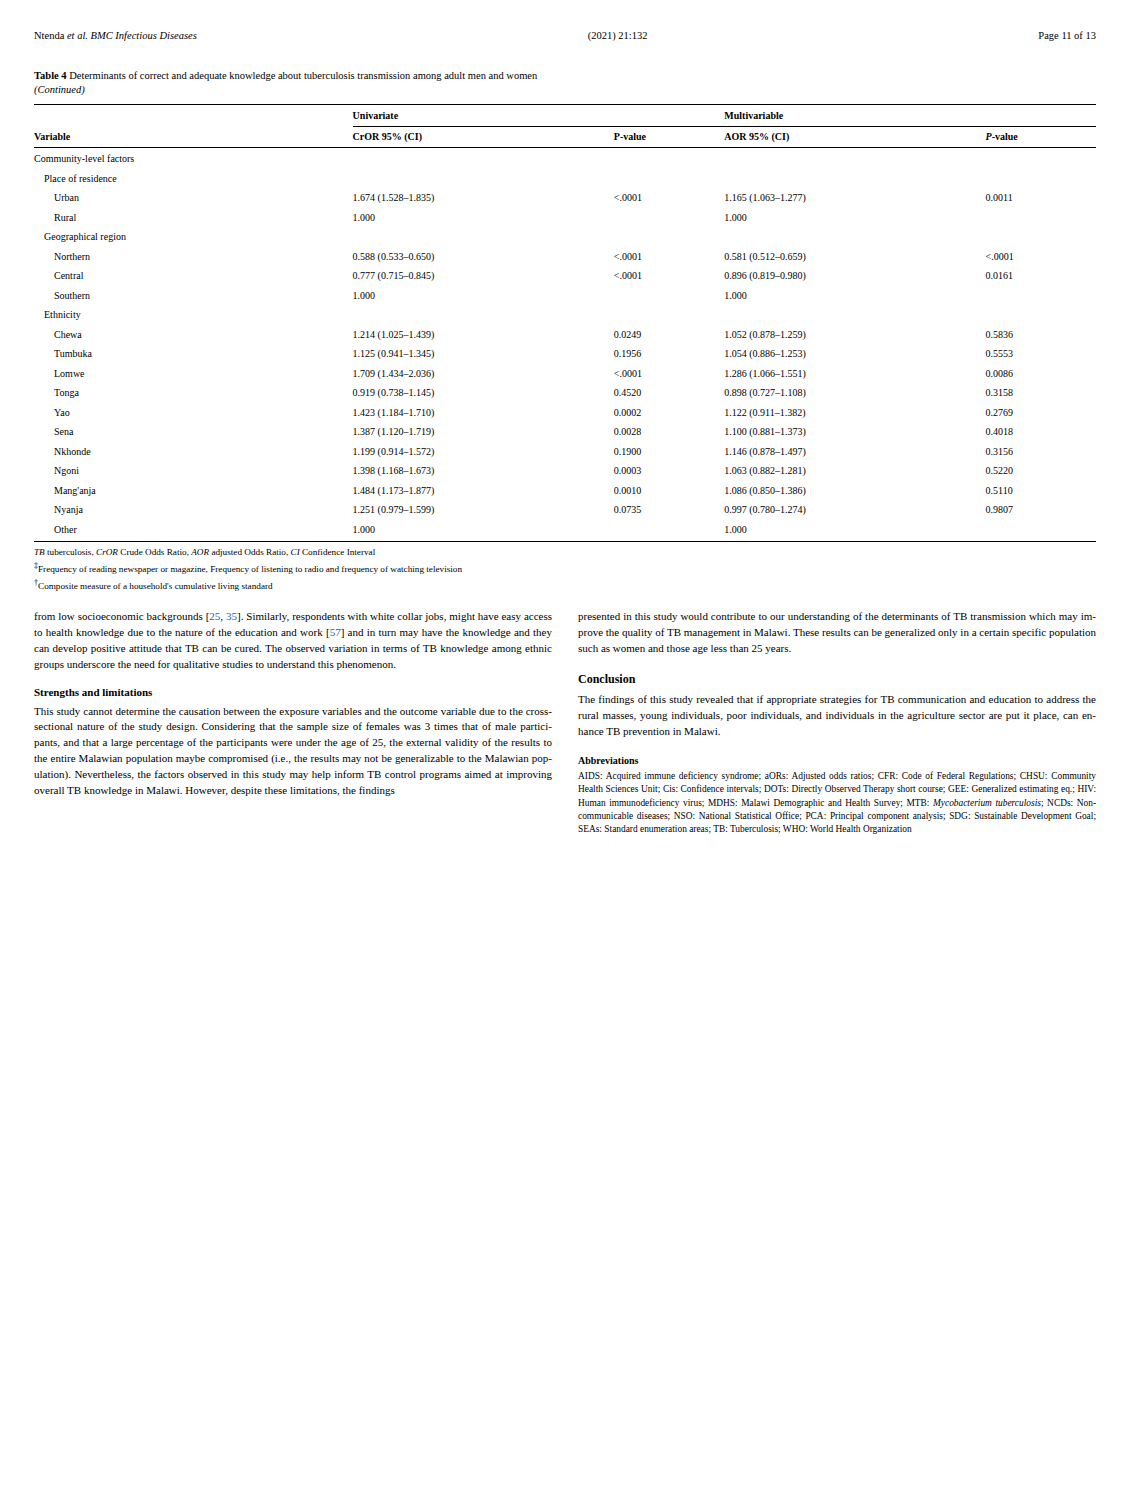Ntenda et al. BMC Infectious Diseases
(2021) 21:132
Page 11 of 13
Table 4 Determinants of correct and adequate knowledge about tuberculosis transmission among adult men and women (Continued)
| Variable | Univariate | Multivariable |
| --- | --- | --- |
| CrOR 95% (CI) | P-value | AOR 95% (CI) | P -value |
| Community-level factors |
| Place of residence | | | | |
| Urban | 1.674 (1.528–1.835) | <.0001 | 1.165 (1.063–1.277) | 0.0011 |
| Rural | 1.000 | | 1.000 | |
| Geographical region | | | | |
| Northern | 0.588 (0.533–0.650) | <.0001 | 0.581 (0.512–0.659) | <.0001 |
| Central | 0.777 (0.715–0.845) | <.0001 | 0.896 (0.819–0.980) | 0.0161 |
| Southern | 1.000 | | 1.000 | |
| Ethnicity | | | | |
| Chewa | 1.214 (1.025–1.439) | 0.0249 | 1.052 (0.878–1.259) | 0.5836 |
| Tumbuka | 1.125 (0.941–1.345) | 0.1956 | 1.054 (0.886–1.253) | 0.5553 |
| Lomwe | 1.709 (1.434–2.036) | <.0001 | 1.286 (1.066–1.551) | 0.0086 |
| Tonga | 0.919 (0.738–1.145) | 0.4520 | 0.898 (0.727–1.108) | 0.3158 |
| Yao | 1.423 (1.184–1.710) | 0.0002 | 1.122 (0.911–1.382) | 0.2769 |
| Sena | 1.387 (1.120–1.719) | 0.0028 | 1.100 (0.881–1.373) | 0.4018 |
| Nkhonde | 1.199 (0.914–1.572) | 0.1900 | 1.146 (0.878–1.497) | 0.3156 |
| Ngoni | 1.398 (1.168–1.673) | 0.0003 | 1.063 (0.882–1.281) | 0.5220 |
| Mang'anja | 1.484 (1.173–1.877) | 0.0010 | 1.086 (0.850–1.386) | 0.5110 |
| Nyanja | 1.251 (0.979–1.599) | 0.0735 | 0.997 (0.780–1.274) | 0.9807 |
| Other | 1.000 | | 1.000 | |
TB tuberculosis, CrOR Crude Odds Ratio, AOR adjusted Odds Ratio, CI Confidence Interval
‡Frequency of reading newspaper or magazine, Frequency of listening to radio and frequency of watching television
†Composite measure of a household's cumulative living standard
from low socioeconomic backgrounds [25, 35]. Similarly, respondents with white collar jobs, might have easy access to health knowledge due to the nature of the education and work [57] and in turn may have the knowledge and they can develop positive attitude that TB can be cured. The observed variation in terms of TB knowledge among ethnic groups underscore the need for qualitative studies to understand this phenomenon.
Strengths and limitations
This study cannot determine the causation between the exposure variables and the outcome variable due to the cross-sectional nature of the study design. Considering that the sample size of females was 3 times that of male participants, and that a large percentage of the participants were under the age of 25, the external validity of the results to the entire Malawian population maybe compromised (i.e., the results may not be generalizable to the Malawian population). Nevertheless, the factors observed in this study may help inform TB control programs aimed at improving overall TB knowledge in Malawi. However, despite these limitations, the findings
presented in this study would contribute to our understanding of the determinants of TB transmission which may improve the quality of TB management in Malawi. These results can be generalized only in a certain specific population such as women and those age less than 25 years.
Conclusion
The findings of this study revealed that if appropriate strategies for TB communication and education to address the rural masses, young individuals, poor individuals, and individuals in the agriculture sector are put it place, can enhance TB prevention in Malawi.
Abbreviations
AIDS: Acquired immune deficiency syndrome; aORs: Adjusted odds ratios; CFR: Code of Federal Regulations; CHSU: Community Health Sciences Unit; Cis: Confidence intervals; DOTs: Directly Observed Therapy short course; GEE: Generalized estimating eq.; HIV: Human immunodeficiency virus; MDHS: Malawi Demographic and Health Survey; MTB: Mycobacterium tuberculosis; NCDs: Non-communicable diseases; NSO: National Statistical Office; PCA: Principal component analysis; SDG: Sustainable Development Goal; SEAs: Standard enumeration areas; TB: Tuberculosis; WHO: World Health Organization